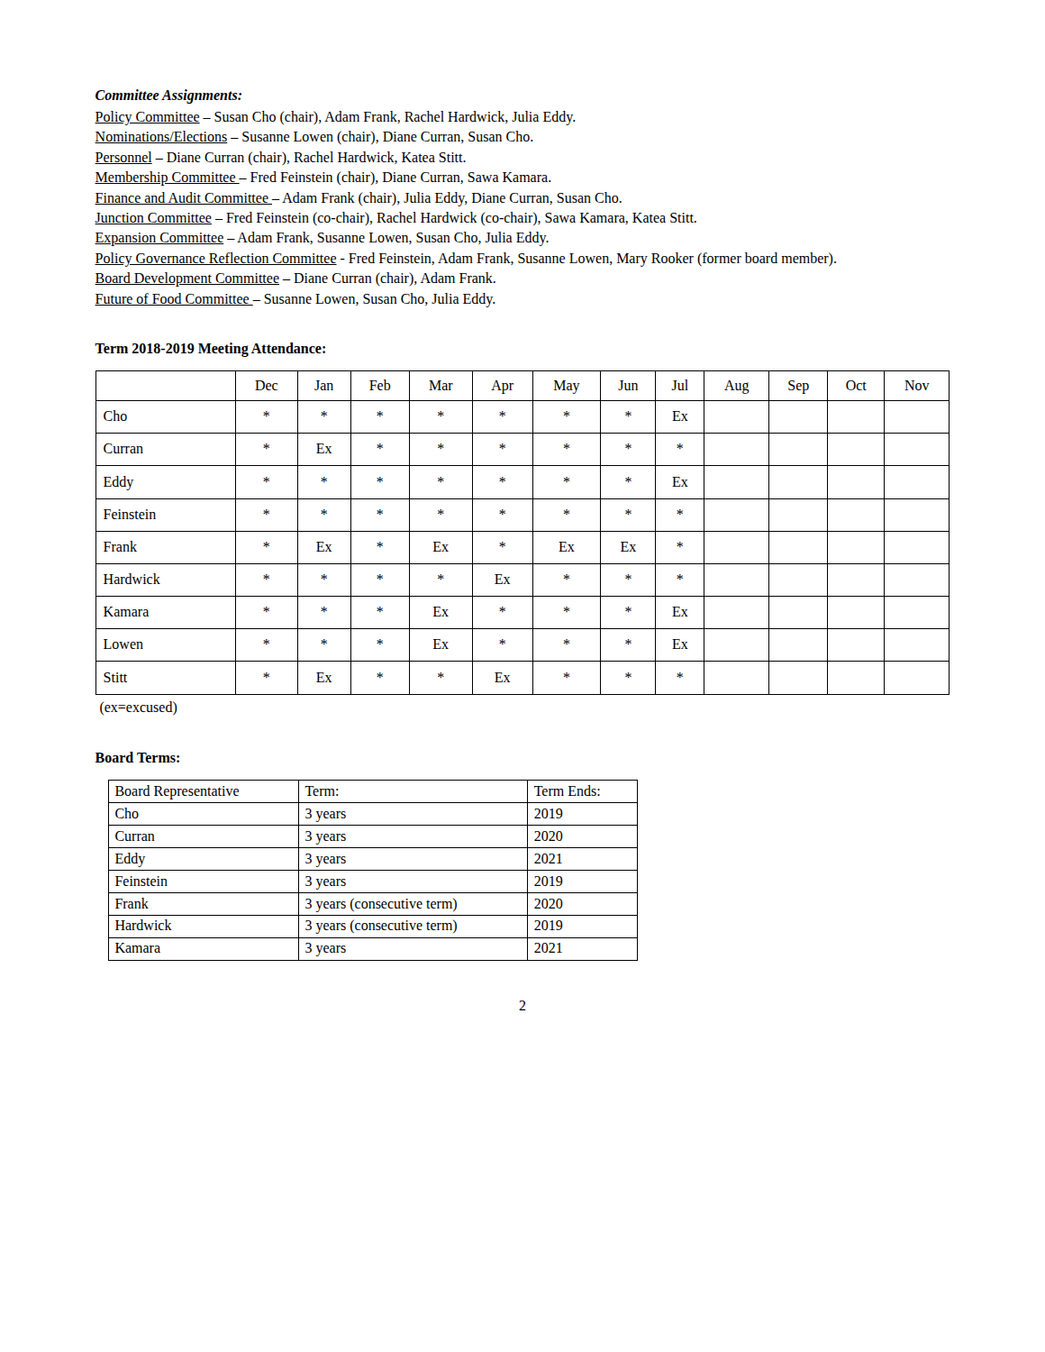Committee Assignments:
Policy Committee – Susan Cho (chair), Adam Frank, Rachel Hardwick, Julia Eddy.
Nominations/Elections – Susanne Lowen (chair), Diane Curran, Susan Cho.
Personnel – Diane Curran (chair), Rachel Hardwick, Katea Stitt.
Membership Committee – Fred Feinstein (chair), Diane Curran, Sawa Kamara.
Finance and Audit Committee – Adam Frank (chair), Julia Eddy, Diane Curran, Susan Cho.
Junction Committee – Fred Feinstein (co-chair), Rachel Hardwick (co-chair), Sawa Kamara, Katea Stitt.
Expansion Committee – Adam Frank, Susanne Lowen, Susan Cho, Julia Eddy.
Policy Governance Reflection Committee - Fred Feinstein, Adam Frank, Susanne Lowen, Mary Rooker (former board member).
Board Development Committee – Diane Curran (chair), Adam Frank.
Future of Food Committee – Susanne Lowen, Susan Cho, Julia Eddy.
Term 2018-2019 Meeting Attendance:
| | Dec | Jan | Feb | Mar | Apr | May | Jun | Jul | Aug | Sep | Oct | Nov |
| --- | --- | --- | --- | --- | --- | --- | --- | --- | --- | --- | --- | --- |
| Cho | * | * | * | * | * | * | * | Ex | | | | |
| Curran | * | Ex | * | * | * | * | * | * | | | | |
| Eddy | * | * | * | * | * | * | * | Ex | | | | |
| Feinstein | * | * | * | * | * | * | * | * | | | | |
| Frank | * | Ex | * | Ex | * | Ex | Ex | * | | | | |
| Hardwick | * | * | * | * | Ex | * | * | * | | | | |
| Kamara | * | * | * | Ex | * | * | * | Ex | | | | |
| Lowen | * | * | * | Ex | * | * | * | Ex | | | | |
| Stitt | * | Ex | * | * | Ex | * | * | * | | | | |
(ex=excused)
Board Terms:
| Board Representative | Term: | Term Ends: |
| --- | --- | --- |
| Cho | 3 years | 2019 |
| Curran | 3 years | 2020 |
| Eddy | 3 years | 2021 |
| Feinstein | 3 years | 2019 |
| Frank | 3 years (consecutive term) | 2020 |
| Hardwick | 3 years (consecutive term) | 2019 |
| Kamara | 3 years | 2021 |
2